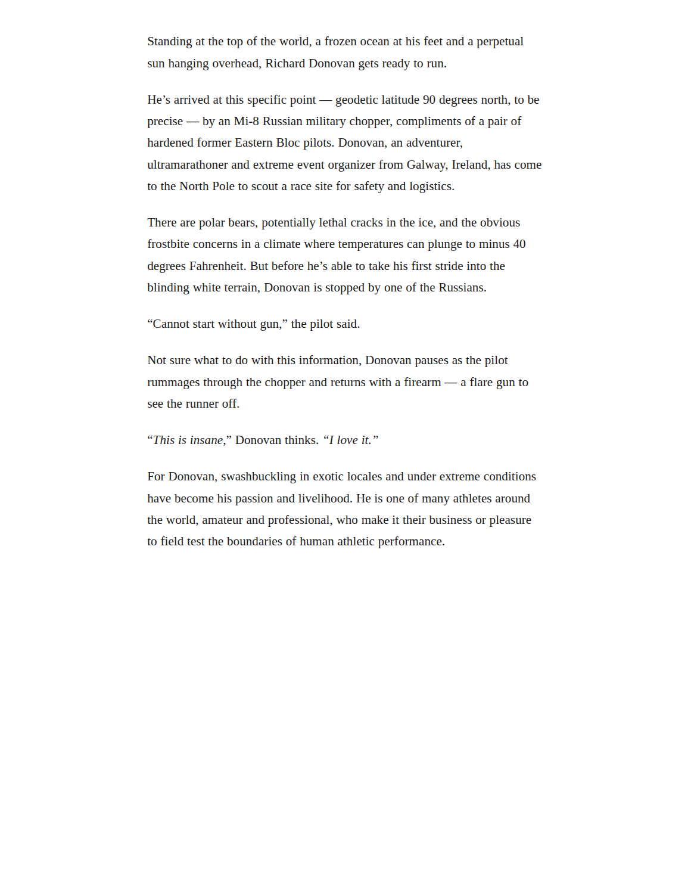Standing at the top of the world, a frozen ocean at his feet and a perpetual sun hanging overhead, Richard Donovan gets ready to run.
He’s arrived at this specific point — geodetic latitude 90 degrees north, to be precise — by an Mi-8 Russian military chopper, compliments of a pair of hardened former Eastern Bloc pilots. Donovan, an adventurer, ultramarathoner and extreme event organizer from Galway, Ireland, has come to the North Pole to scout a race site for safety and logistics.
There are polar bears, potentially lethal cracks in the ice, and the obvious frostbite concerns in a climate where temperatures can plunge to minus 40 degrees Fahrenheit. But before he’s able to take his first stride into the blinding white terrain, Donovan is stopped by one of the Russians.
“Cannot start without gun,” the pilot said.
Not sure what to do with this information, Donovan pauses as the pilot rummages through the chopper and returns with a firearm — a flare gun to see the runner off.
“This is insane,” Donovan thinks. “I love it.”
For Donovan, swashbuckling in exotic locales and under extreme conditions have become his passion and livelihood. He is one of many athletes around the world, amateur and professional, who make it their business or pleasure to field test the boundaries of human athletic performance.